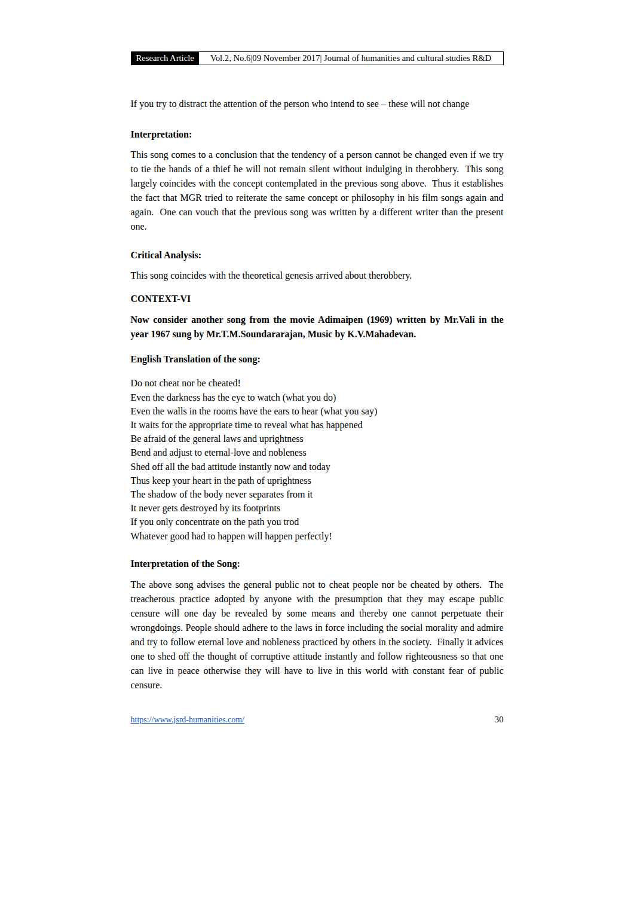Research Article
Vol.2, No.6|09 November 2017| Journal of humanities and cultural studies R&D
If you try to distract the attention of the person who intend to see – these will not change
Interpretation:
This song comes to a conclusion that the tendency of a person cannot be changed even if we try to tie the hands of a thief he will not remain silent without indulging in therobbery. This song largely coincides with the concept contemplated in the previous song above. Thus it establishes the fact that MGR tried to reiterate the same concept or philosophy in his film songs again and again. One can vouch that the previous song was written by a different writer than the present one.
Critical Analysis:
This song coincides with the theoretical genesis arrived about therobbery.
CONTEXT-VI
Now consider another song from the movie Adimaipen (1969) written by Mr.Vali in the year 1967 sung by Mr.T.M.Soundararajan, Music by K.V.Mahadevan.
English Translation of the song:
Do not cheat nor be cheated!
Even the darkness has the eye to watch (what you do)
Even the walls in the rooms have the ears to hear (what you say)
It waits for the appropriate time to reveal what has happened
Be afraid of the general laws and uprightness
Bend and adjust to eternal-love and nobleness
Shed off all the bad attitude instantly now and today
Thus keep your heart in the path of uprightness
The shadow of the body never separates from it
It never gets destroyed by its footprints
If you only concentrate on the path you trod
Whatever good had to happen will happen perfectly!
Interpretation of the Song:
The above song advises the general public not to cheat people nor be cheated by others. The treacherous practice adopted by anyone with the presumption that they may escape public censure will one day be revealed by some means and thereby one cannot perpetuate their wrongdoings. People should adhere to the laws in force including the social morality and admire and try to follow eternal love and nobleness practiced by others in the society. Finally it advices one to shed off the thought of corruptive attitude instantly and follow righteousness so that one can live in peace otherwise they will have to live in this world with constant fear of public censure.
https://www.jsrd-humanities.com/ 30